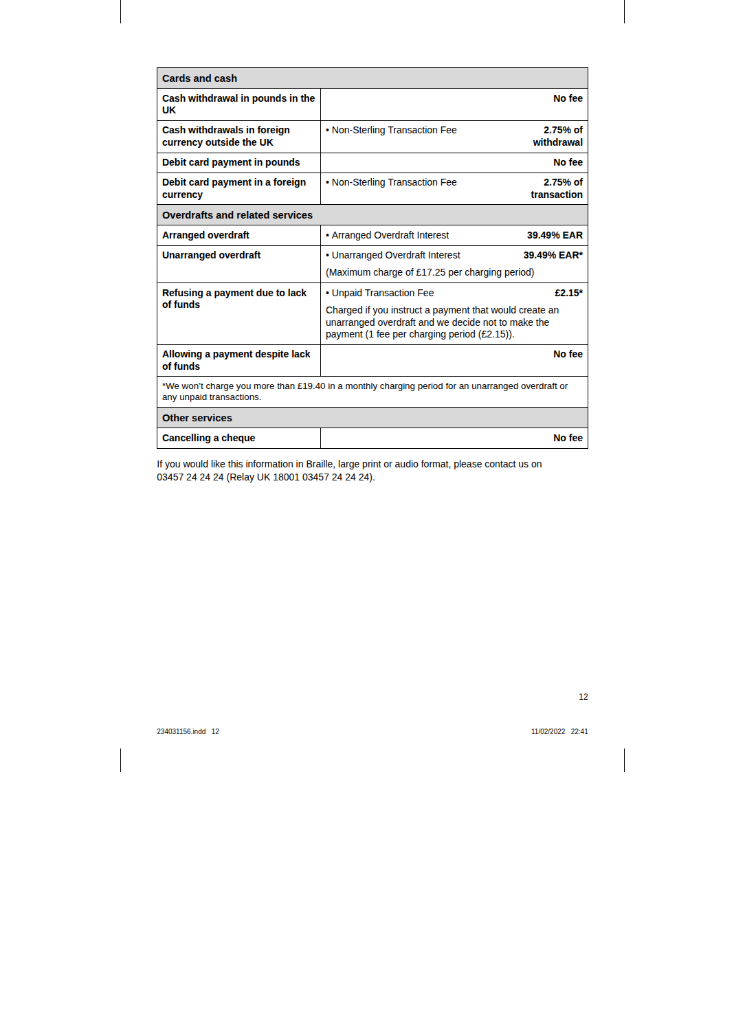| Cards and cash |
| Cash withdrawal in pounds in the UK | No fee |
| Cash withdrawals in foreign currency outside the UK | Non-Sterling Transaction Fee 2.75% of withdrawal |
| Debit card payment in pounds | No fee |
| Debit card payment in a foreign currency | Non-Sterling Transaction Fee 2.75% of transaction |
| Overdrafts and related services |
| Arranged overdraft | Arranged Overdraft Interest 39.49% EAR |
| Unarranged overdraft | Unarranged Overdraft Interest 39.49% EAR* (Maximum charge of £17.25 per charging period) |
| Refusing a payment due to lack of funds | Unpaid Transaction Fee £2.15* Charged if you instruct a payment that would create an unarranged overdraft and we decide not to make the payment (1 fee per charging period (£2.15)). |
| Allowing a payment despite lack of funds | No fee |
| *We won’t charge you more than £19.40 in a monthly charging period for an unarranged overdraft or any unpaid transactions. |
| Other services |
| Cancelling a cheque | No fee |
If you would like this information in Braille, large print or audio format, please contact us on
03457 24 24 24 (Relay UK 18001 03457 24 24 24).
12
234031156.indd 12 11/02/2022 22:41